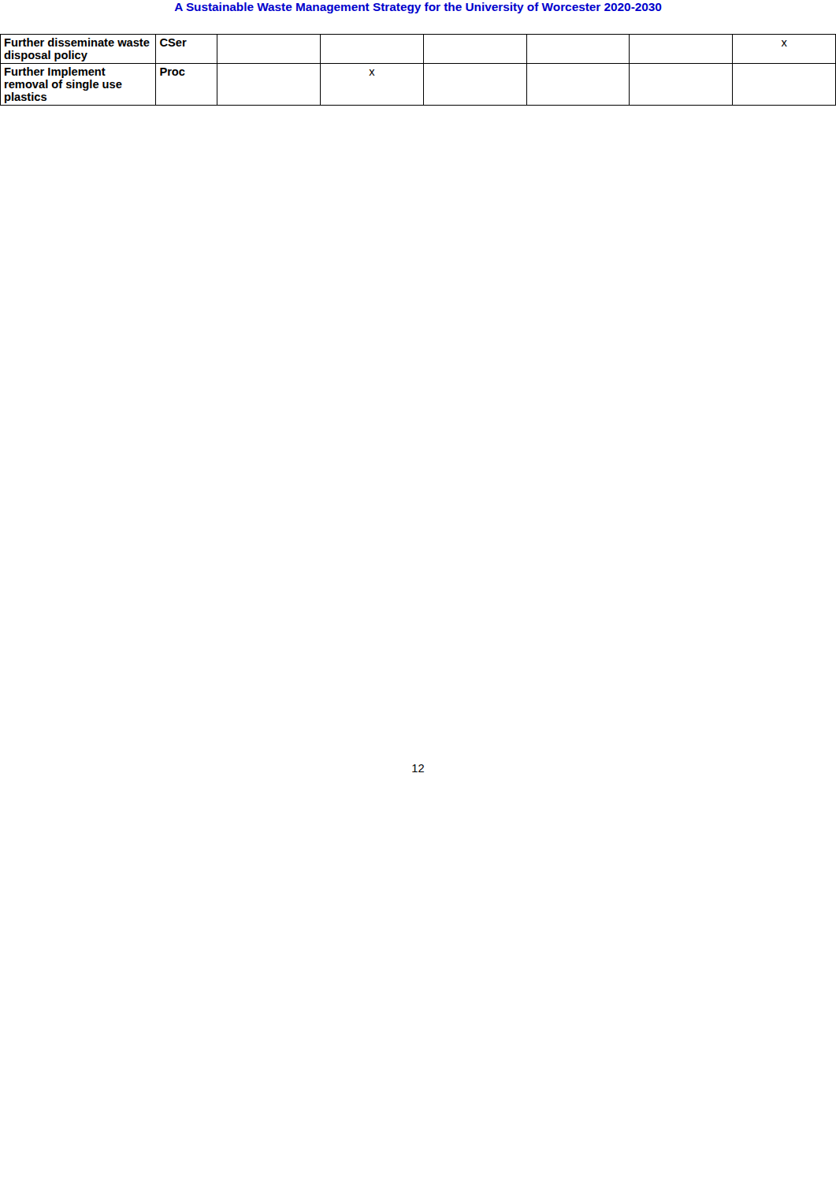A Sustainable Waste Management Strategy for the University of Worcester 2020-2030
| Further disseminate waste disposal policy | CSer | | | | | | x |
| Further Implement removal of single use plastics | Proc | | x | | | | |
12